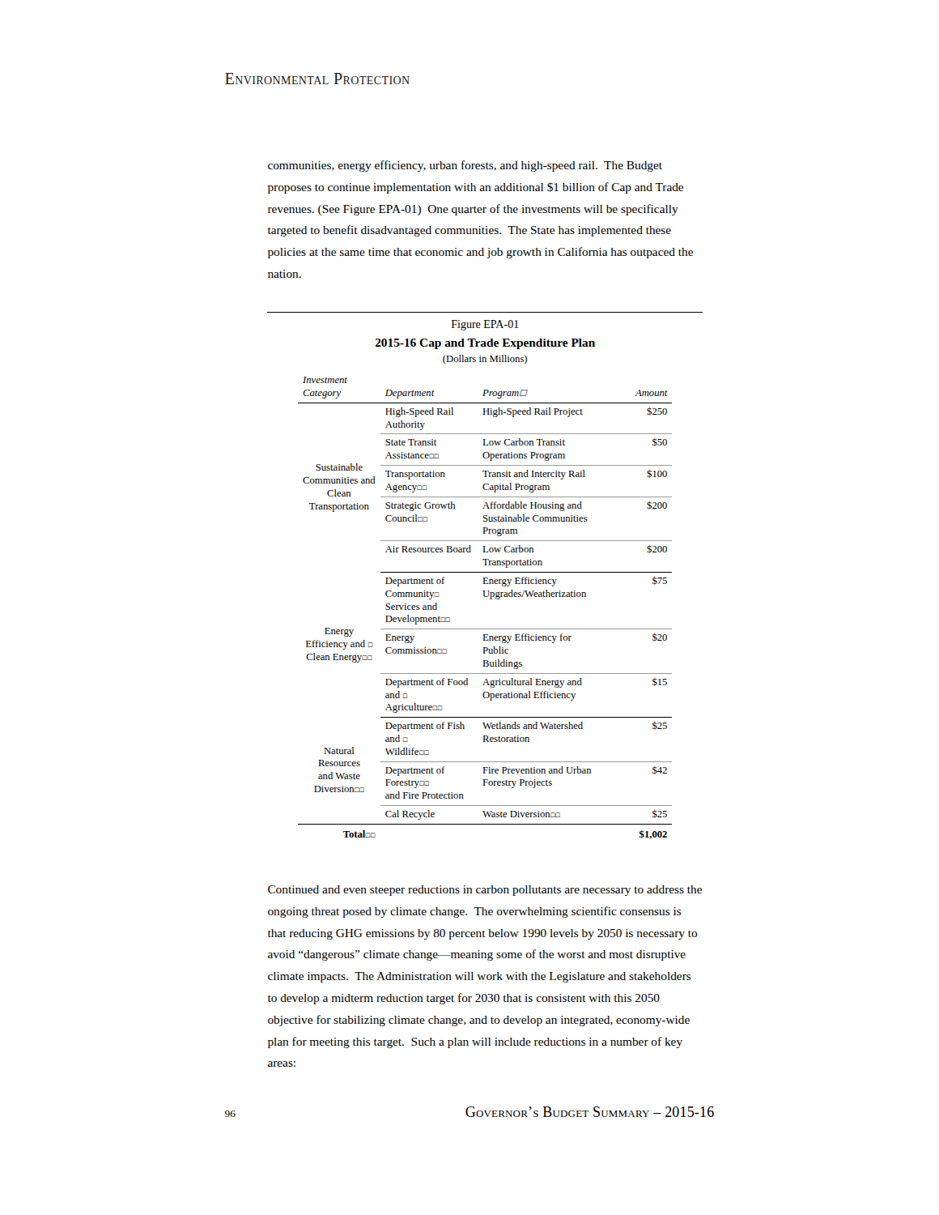Environmental Protection
communities, energy efficiency, urban forests, and high-speed rail. The Budget proposes to continue implementation with an additional $1 billion of Cap and Trade revenues. (See Figure EPA-01) One quarter of the investments will be specifically targeted to benefit disadvantaged communities. The State has implemented these policies at the same time that economic and job growth in California has outpaced the nation.
Figure EPA-01 2015-16 Cap and Trade Expenditure Plan (Dollars in Millions)
| Investment Category | Department | Program ☐ | Amount |
| --- | --- | --- | --- |
| Sustainable Communities and Clean Transportation | High-Speed Rail Authority | High-Speed Rail Project | $250 |
| State Transit Assistance ☐☐ | Low Carbon Transit Operations Program | $50 |
| Transportation Agency ☐☐ | Transit and Intercity Rail Capital Program | $100 |
| Strategic Growth Council ☐☐ | Affordable Housing and Sustainable Communities Program | $200 |
| Air Resources Board | Low Carbon Transportation | $200 |
| Energy Efficiency and ☐ Clean Energy ☐☐ | Department of Community ☐ Services and Development ☐☐ | Energy Efficiency Upgrades/Weatherization | $75 |
| Energy Commission ☐☐ | Energy Efficiency for Public Buildings | $20 |
| Department of Food and ☐ Agriculture ☐☐ | Agricultural Energy and Operational Efficiency | $15 |
| Natural Resources and Waste Diversion ☐☐ | Department of Fish and ☐ Wildlife ☐☐ | Wetlands and Watershed Restoration | $25 |
| Department of Forestry ☐☐ and Fire Protection | Fire Prevention and Urban Forestry Projects | $42 |
| Cal Recycle | Waste Diversion ☐☐ | $25 |
| Total ☐☐ | | | $1,002 |
Continued and even steeper reductions in carbon pollutants are necessary to address the ongoing threat posed by climate change. The overwhelming scientific consensus is that reducing GHG emissions by 80 percent below 1990 levels by 2050 is necessary to avoid “dangerous” climate change—meaning some of the worst and most disruptive climate impacts. The Administration will work with the Legislature and stakeholders to develop a midterm reduction target for 2030 that is consistent with this 2050 objective for stabilizing climate change, and to develop an integrated, economy-wide plan for meeting this target. Such a plan will include reductions in a number of key areas:
96 Governor’s Budget Summary – 2015-16